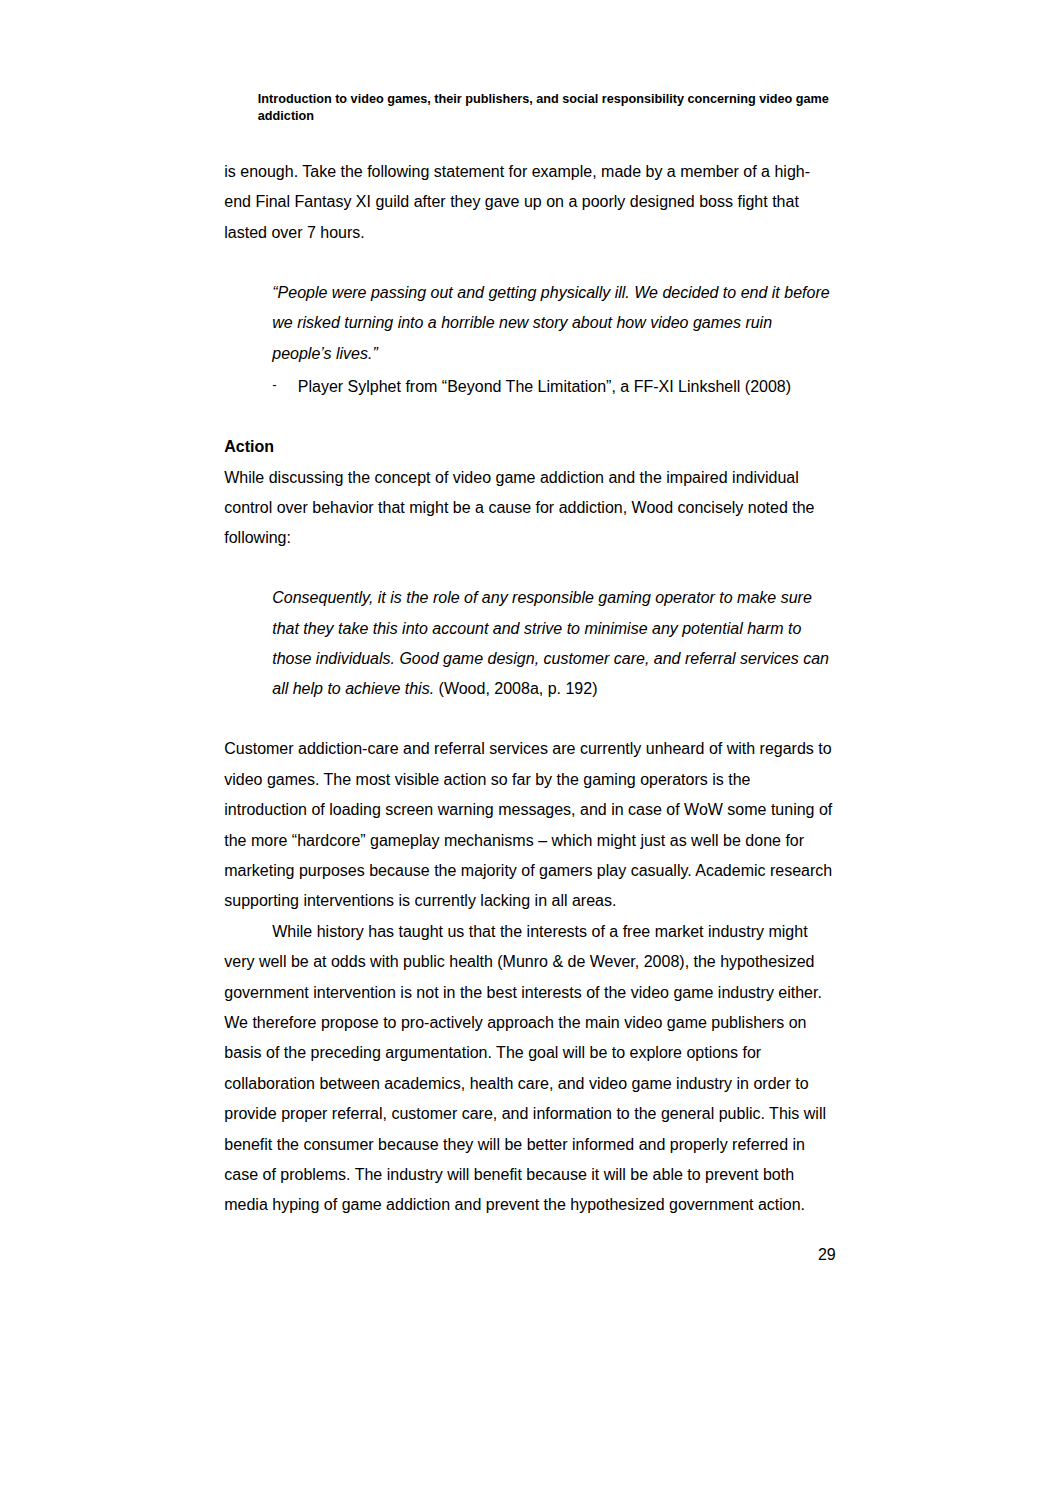Introduction to video games, their publishers, and social responsibility concerning video game addiction
is enough. Take the following statement for example, made by a member of a high-end Final Fantasy XI guild after they gave up on a poorly designed boss fight that lasted over 7 hours.
“People were passing out and getting physically ill. We decided to end it before we risked turning into a horrible new story about how video games ruin people’s lives.”
- Player Sylphet from “Beyond The Limitation”, a FF-XI Linkshell (2008)
Action
While discussing the concept of video game addiction and the impaired individual control over behavior that might be a cause for addiction, Wood concisely noted the following:
Consequently, it is the role of any responsible gaming operator to make sure that they take this into account and strive to minimise any potential harm to those individuals. Good game design, customer care, and referral services can all help to achieve this. (Wood, 2008a, p. 192)
Customer addiction-care and referral services are currently unheard of with regards to video games. The most visible action so far by the gaming operators is the introduction of loading screen warning messages, and in case of WoW some tuning of the more “hardcore” gameplay mechanisms – which might just as well be done for marketing purposes because the majority of gamers play casually. Academic research supporting interventions is currently lacking in all areas.
While history has taught us that the interests of a free market industry might very well be at odds with public health (Munro & de Wever, 2008), the hypothesized government intervention is not in the best interests of the video game industry either. We therefore propose to pro-actively approach the main video game publishers on basis of the preceding argumentation. The goal will be to explore options for collaboration between academics, health care, and video game industry in order to provide proper referral, customer care, and information to the general public. This will benefit the consumer because they will be better informed and properly referred in case of problems. The industry will benefit because it will be able to prevent both media hyping of game addiction and prevent the hypothesized government action.
29